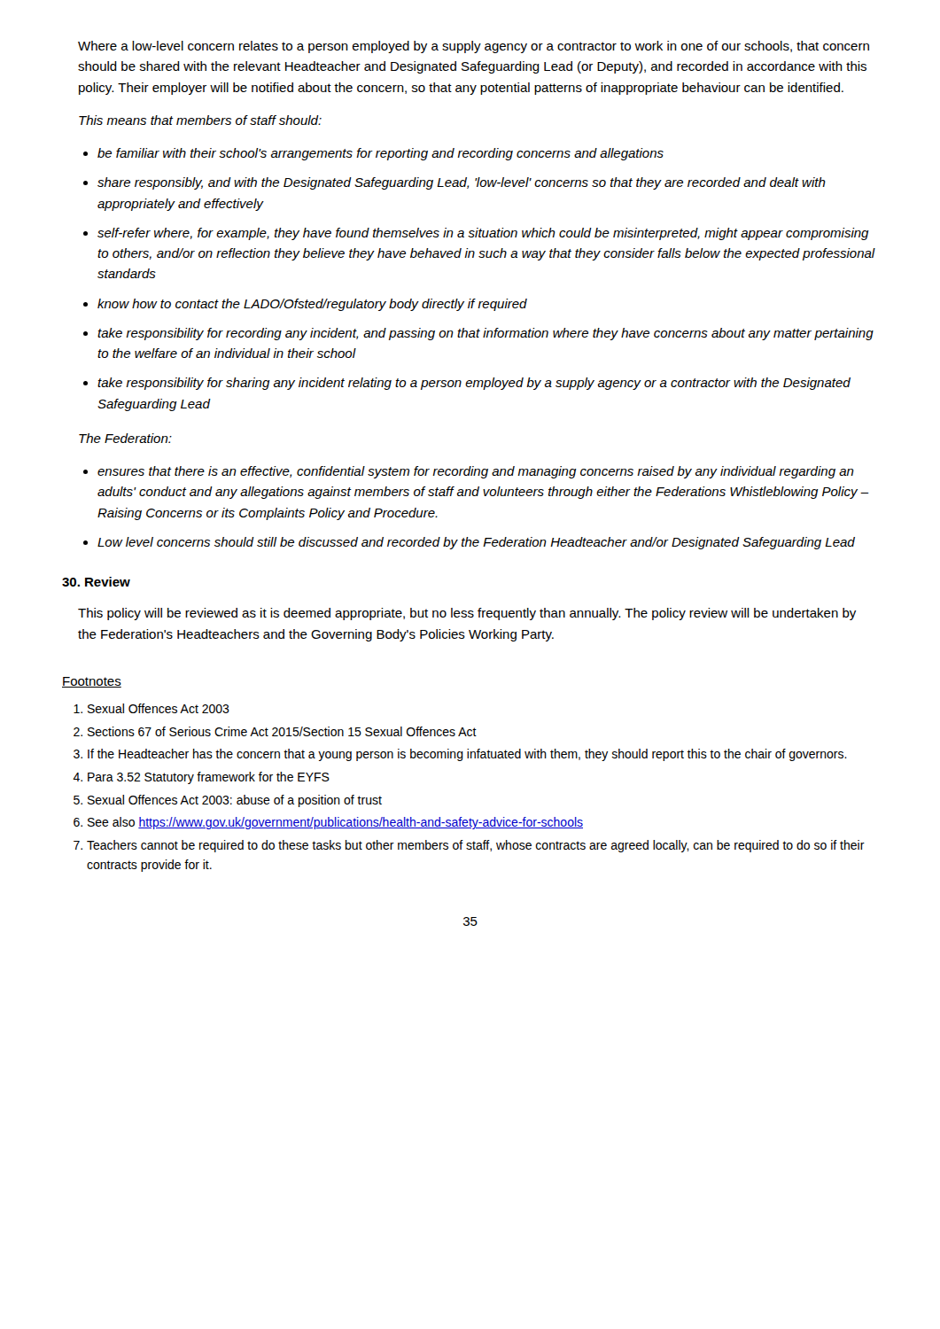Where a low-level concern relates to a person employed by a supply agency or a contractor to work in one of our schools, that concern should be shared with the relevant Headteacher and Designated Safeguarding Lead (or Deputy), and recorded in accordance with this policy. Their employer will be notified about the concern, so that any potential patterns of inappropriate behaviour can be identified.
This means that members of staff should:
be familiar with their school's arrangements for reporting and recording concerns and allegations
share responsibly, and with the Designated Safeguarding Lead, 'low-level' concerns so that they are recorded and dealt with appropriately and effectively
self-refer where, for example, they have found themselves in a situation which could be misinterpreted, might appear compromising to others, and/or on reflection they believe they have behaved in such a way that they consider falls below the expected professional standards
know how to contact the LADO/Ofsted/regulatory body directly if required
take responsibility for recording any incident, and passing on that information where they have concerns about any matter pertaining to the welfare of an individual in their school
take responsibility for sharing any incident relating to a person employed by a supply agency or a contractor with the Designated Safeguarding Lead
The Federation:
ensures that there is an effective, confidential system for recording and managing concerns raised by any individual regarding an adults' conduct and any allegations against members of staff and volunteers through either the Federations Whistleblowing Policy – Raising Concerns or its Complaints Policy and Procedure.
Low level concerns should still be discussed and recorded by the Federation Headteacher and/or Designated Safeguarding Lead
30. Review
This policy will be reviewed as it is deemed appropriate, but no less frequently than annually. The policy review will be undertaken by the Federation's Headteachers and the Governing Body's Policies Working Party.
Footnotes
Sexual Offences Act 2003
Sections 67 of Serious Crime Act 2015/Section 15 Sexual Offences Act
If the Headteacher has the concern that a young person is becoming infatuated with them, they should report this to the chair of governors.
Para 3.52 Statutory framework for the EYFS
Sexual Offences Act 2003: abuse of a position of trust
See also https://www.gov.uk/government/publications/health-and-safety-advice-for-schools
Teachers cannot be required to do these tasks but other members of staff, whose contracts are agreed locally, can be required to do so if their contracts provide for it.
35